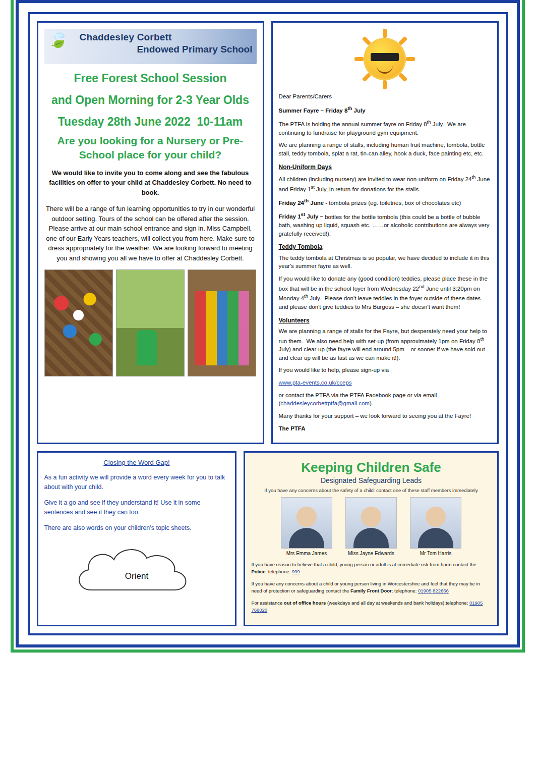🍃
Chaddesley Corbett
Endowed Primary School
Free Forest School Session
and Open Morning for 2-3 Year Olds
Tuesday 28th June 2022 10-11am
Are you looking for a Nursery or Pre-School place for your child?
We would like to invite you to come along and see the fabulous facilities on offer to your child at Chaddesley Corbett. No need to book.
There will be a range of fun learning opportunities to try in our wonderful outdoor setting. Tours of the school can be offered after the session. Please arrive at our main school entrance and sign in. Miss Campbell, one of our Early Years teachers, will collect you from here. Make sure to dress appropriately for the weather. We are looking forward to meeting you and showing you all we have to offer at Chaddesley Corbett.
Dear Parents/Carers
Summer Fayre – Friday 8th July
The PTFA is holding the annual summer fayre on Friday 8th July. We are continuing to fundraise for playground gym equipment.
We are planning a range of stalls, including human fruit machine, tombola, bottle stall, teddy tombola, splat a rat, tin-can alley, hook a duck, face painting etc, etc.
Non-Uniform Days
All children (including nursery) are invited to wear non-uniform on Friday 24th June and Friday 1st July, in return for donations for the stalls.
Friday 24th June - tombola prizes (eg. toiletries, box of chocolates etc)
Friday 1st July – bottles for the bottle tombola (this could be a bottle of bubble bath, washing up liquid, squash etc. ……or alcoholic contributions are always very gratefully received!).
Teddy Tombola
The teddy tombola at Christmas is so popular, we have decided to include it in this year's summer fayre as well.
If you would like to donate any (good condition) teddies, please place these in the box that will be in the school foyer from Wednesday 22nd June until 3:20pm on Monday 4th July. Please don't leave teddies in the foyer outside of these dates and please don't give teddies to Mrs Burgess – she doesn't want them!
Volunteers
We are planning a range of stalls for the Fayre, but desperately need your help to run them. We also need help with set-up (from approximately 1pm on Friday 8th July) and clear-up (the fayre will end around 5pm – or sooner if we have sold out – and clear up will be as fast as we can make it!).
If you would like to help, please sign-up via
www.pta-events.co.uk/cceps
or contact the PTFA via the PTFA Facebook page or via email (chaddesleycorbettptfa@gmail.com).
Many thanks for your support – we look forward to seeing you at the Fayre!
The PTFA
Closing the Word Gap!
As a fun activity we will provide a word every week for you to talk about with your child.
Give it a go and see if they understand it! Use it in some sentences and see if they can too.
There are also words on your children's topic sheets.
Orient
Keeping Children Safe
Designated Safeguarding Leads
If you have any concerns about the safety of a child: contact one of these staff members immediately
Mrs Emma James
Miss Jayne Edwards
Mr Tom Harris
If you have reason to believe that a child, young person or adult is at immediate risk from harm contact the Police: telephone: 999
If you have any concerns about a child or young person living in Worcestershire and feel that they may be in need of protection or safeguarding contact the Family Front Door: telephone: 01905 822666
For assistance out of office hours (weekdays and all day at weekends and bank holidays):telephone: 01905 768020